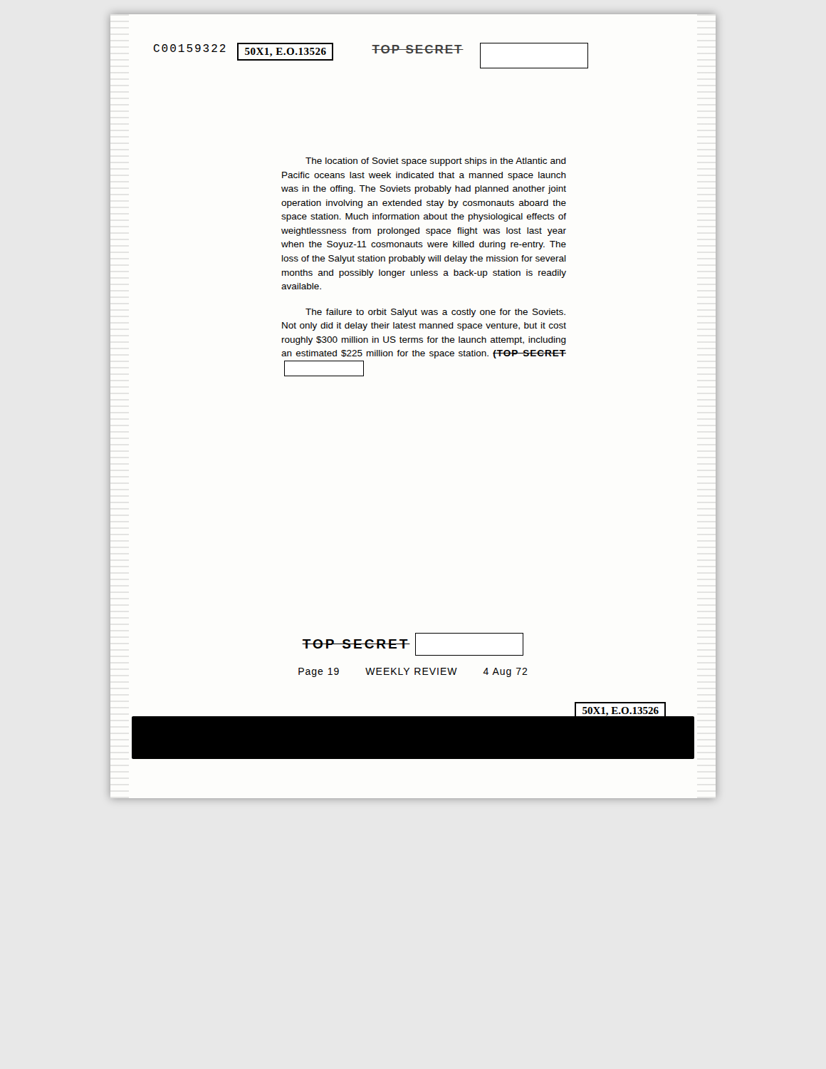C00159322
50X1, E.O.13526
TOP SECRET
The location of Soviet space support ships in the Atlantic and Pacific oceans last week indicated that a manned space launch was in the offing. The Soviets probably had planned another joint operation involving an extended stay by cosmonauts aboard the space station. Much information about the physiological effects of weightlessness from prolonged space flight was lost last year when the Soyuz-11 cosmonauts were killed during re-entry. The loss of the Salyut station probably will delay the mission for several months and possibly longer unless a back-up station is readily available.
The failure to orbit Salyut was a costly one for the Soviets. Not only did it delay their latest manned space venture, but it cost roughly $300 million in US terms for the launch attempt, including an estimated $225 million for the space station. (TOP SECRET
TOP SECRET
Page 19 WEEKLY REVIEW 4 Aug 72
50X1, E.O.13526